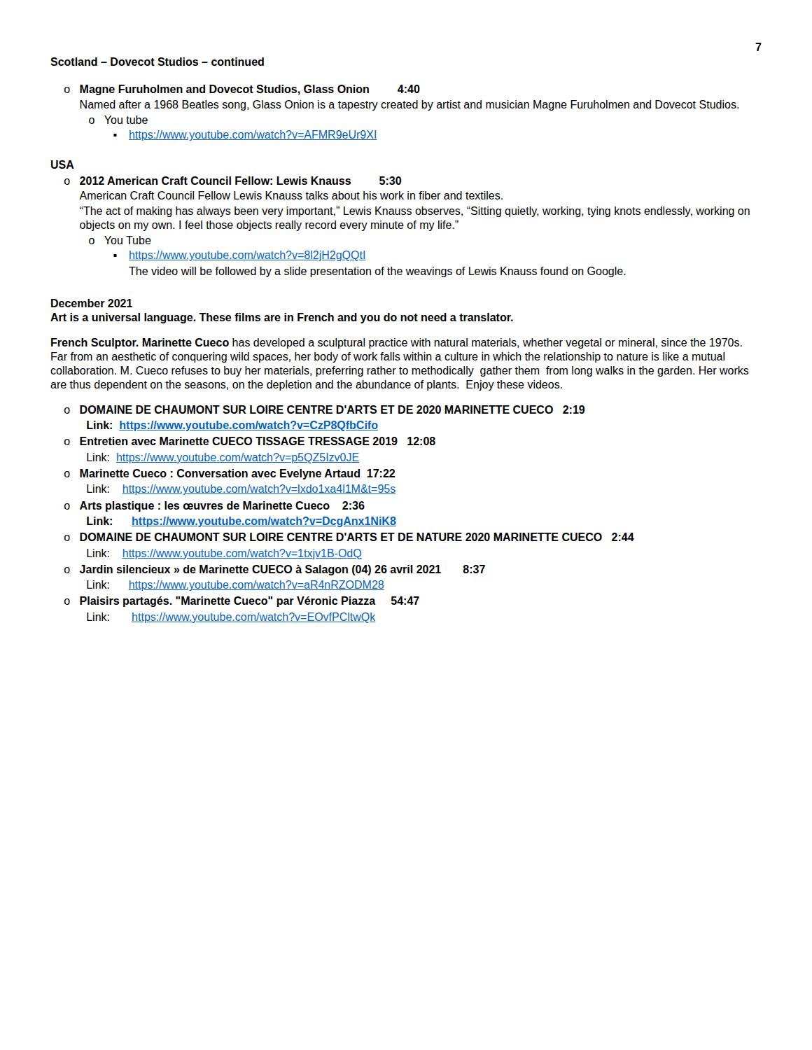7
Scotland – Dovecot Studios – continued
Magne Furuholmen and Dovecot Studios, Glass Onion 4:40 Named after a 1968 Beatles song, Glass Onion is a tapestry created by artist and musician Magne Furuholmen and Dovecot Studios.
You tube
https://www.youtube.com/watch?v=AFMR9eUr9XI
USA
2012 American Craft Council Fellow: Lewis Knauss 5:30 American Craft Council Fellow Lewis Knauss talks about his work in fiber and textiles. “The act of making has always been very important,” Lewis Knauss observes, “Sitting quietly, working, tying knots endlessly, working on objects on my own. I feel those objects really record every minute of my life.”
You Tube
https://www.youtube.com/watch?v=8l2jH2gQQtI The video will be followed by a slide presentation of the weavings of Lewis Knauss found on Google.
December 2021
Art is a universal language. These films are in French and you do not need a translator.
French Sculptor. Marinette Cueco has developed a sculptural practice with natural materials, whether vegetal or mineral, since the 1970s. Far from an aesthetic of conquering wild spaces, her body of work falls within a culture in which the relationship to nature is like a mutual collaboration. M. Cueco refuses to buy her materials, preferring rather to methodically gather them from long walks in the garden. Her works are thus dependent on the seasons, on the depletion and the abundance of plants. Enjoy these videos.
DOMAINE DE CHAUMONT SUR LOIRE CENTRE D'ARTS ET DE 2020 MARINETTE CUECO 2:19
Link: https://www.youtube.com/watch?v=CzP8QfbCifo
Entretien avec Marinette CUECO TISSAGE TRESSAGE 2019 12:08
Link: https://www.youtube.com/watch?v=p5QZ5Izv0JE
Marinette Cueco : Conversation avec Evelyne Artaud 17:22
Link: https://www.youtube.com/watch?v=lxdo1xa4l1M&t=95s
Arts plastique : les œuvres de Marinette Cueco 2:36
Link: https://www.youtube.com/watch?v=DcgAnx1NiK8
DOMAINE DE CHAUMONT SUR LOIRE CENTRE D'ARTS ET DE NATURE 2020 MARINETTE CUECO 2:44
Link: https://www.youtube.com/watch?v=1txjv1B-OdQ
Jardin silencieux » de Marinette CUECO à Salagon (04) 26 avril 2021 8:37
Link: https://www.youtube.com/watch?v=aR4nRZODM28
Plaisirs partagés. "Marinette Cueco" par Véronic Piazza 54:47
Link: https://www.youtube.com/watch?v=EOvfPCltwQk